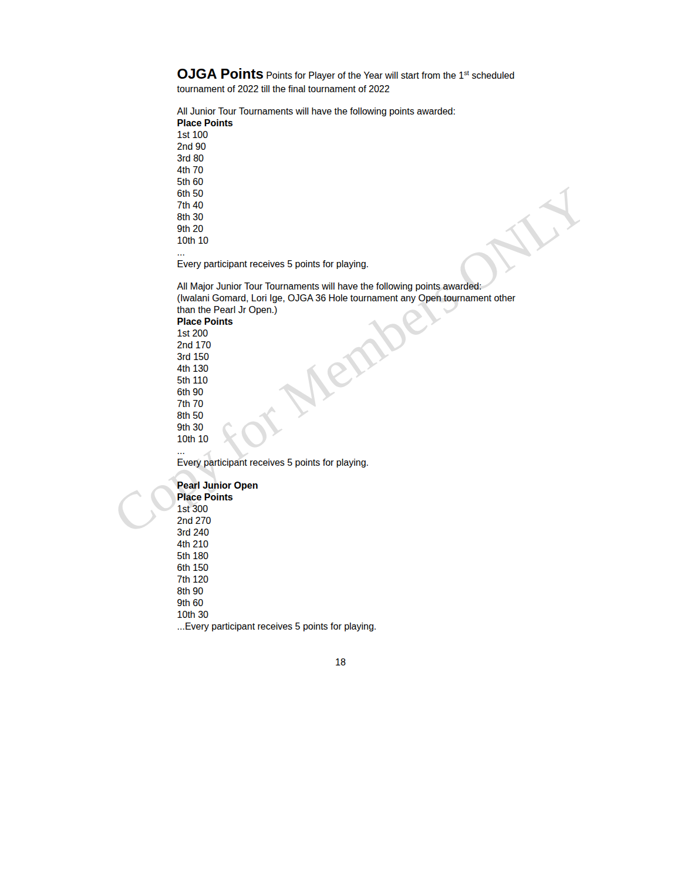Copy for Members ONLY
OJGA Points Points for Player of the Year will start from the 1st scheduled tournament of 2022 till the final tournament of 2022
All Junior Tour Tournaments will have the following points awarded:
Place Points
1st 100
2nd 90
3rd 80
4th 70
5th 60
6th 50
7th 40
8th 30
9th 20
10th 10
...
Every participant receives 5 points for playing.
All Major Junior Tour Tournaments will have the following points awarded:
(Iwalani Gomard, Lori Ige, OJGA 36 Hole tournament any Open tournament other than the Pearl Jr Open.)
Place Points
1st 200
2nd 170
3rd 150
4th 130
5th 110
6th 90
7th 70
8th 50
9th 30
10th 10
...
Every participant receives 5 points for playing.
Pearl Junior Open
Place Points
1st 300
2nd 270
3rd 240
4th 210
5th 180
6th 150
7th 120
8th 90
9th 60
10th 30
...Every participant receives 5 points for playing.
18